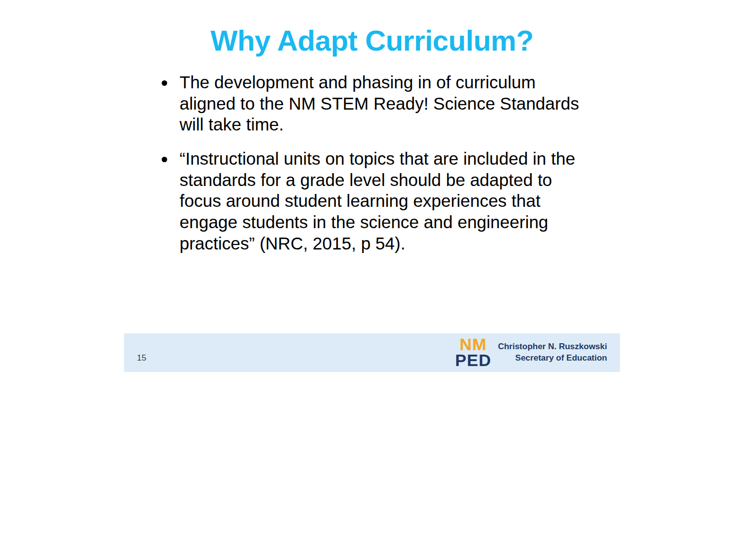Why Adapt Curriculum?
The development and phasing in of curriculum aligned to the NM STEM Ready! Science Standards will take time.
“Instructional units on topics that are included in the standards for a grade level should be adapted to focus around student learning experiences that engage students in the science and engineering practices” (NRC, 2015, p 54).
15
NM
PED
Christopher N. Ruszkowski
Secretary of Education